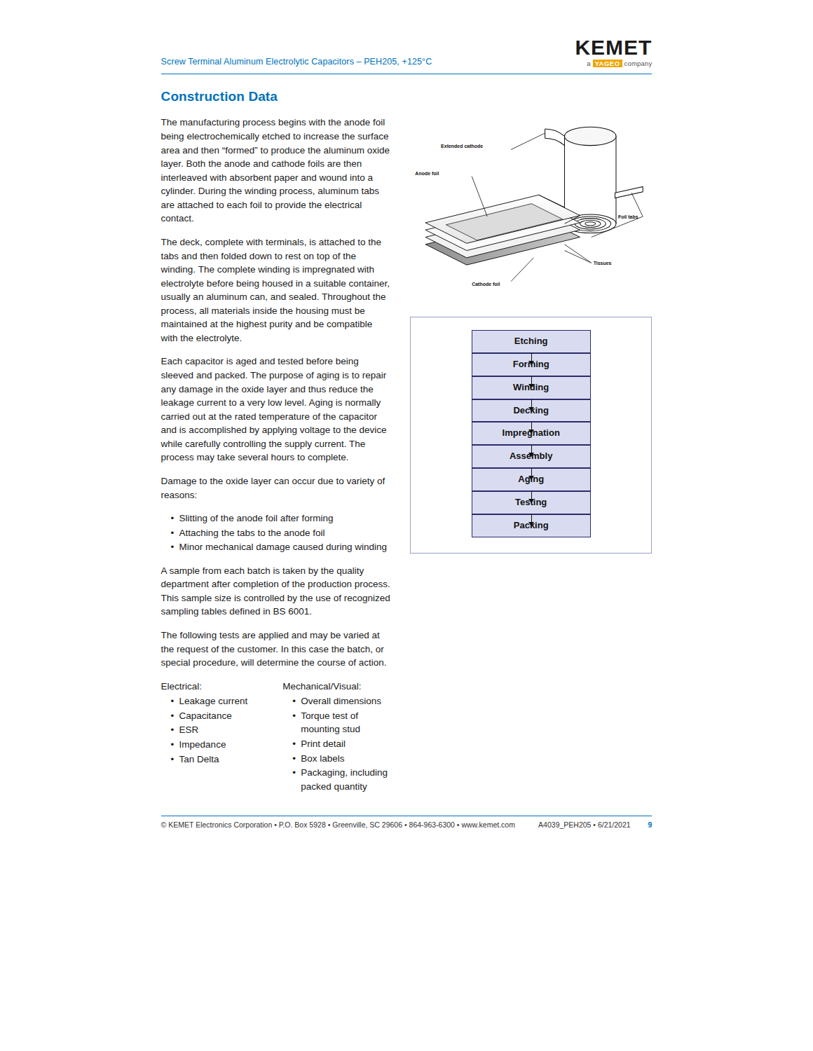Screw Terminal Aluminum Electrolytic Capacitors – PEH205, +125°C
KEMET
a YAGEO company
Construction Data
The manufacturing process begins with the anode foil being electrochemically etched to increase the surface area and then “formed” to produce the aluminum oxide layer. Both the anode and cathode foils are then interleaved with absorbent paper and wound into a cylinder. During the winding process, aluminum tabs are attached to each foil to provide the electrical contact.
The deck, complete with terminals, is attached to the tabs and then folded down to rest on top of the winding. The complete winding is impregnated with electrolyte before being housed in a suitable container, usually an aluminum can, and sealed. Throughout the process, all materials inside the housing must be maintained at the highest purity and be compatible with the electrolyte.
Each capacitor is aged and tested before being sleeved and packed. The purpose of aging is to repair any damage in the oxide layer and thus reduce the leakage current to a very low level. Aging is normally carried out at the rated temperature of the capacitor and is accomplished by applying voltage to the device while carefully controlling the supply current. The process may take several hours to complete.
Damage to the oxide layer can occur due to variety of reasons:
Slitting of the anode foil after forming
Attaching the tabs to the anode foil
Minor mechanical damage caused during winding
A sample from each batch is taken by the quality department after completion of the production process. This sample size is controlled by the use of recognized sampling tables defined in BS 6001.
The following tests are applied and may be varied at the request of the customer. In this case the batch, or special procedure, will determine the course of action.
Electrical:
Leakage current
Capacitance
ESR
Impedance
Tan Delta
Mechanical/Visual:
Overall dimensions
Torque test of mounting stud
Print detail
Box labels
Packaging, including packed quantity
Extended cathode Anode foil Foil tabs Tissues Cathode foil
Etching
Forming
Winding
Decking
Impregnation
Assembly
Aging
Testing
Packing
© KEMET Electronics Corporation • P.O. Box 5928 • Greenville, SC 29606 • 864-963-6300 • www.kemet.com
A4039_PEH205 • 6/21/2021 9